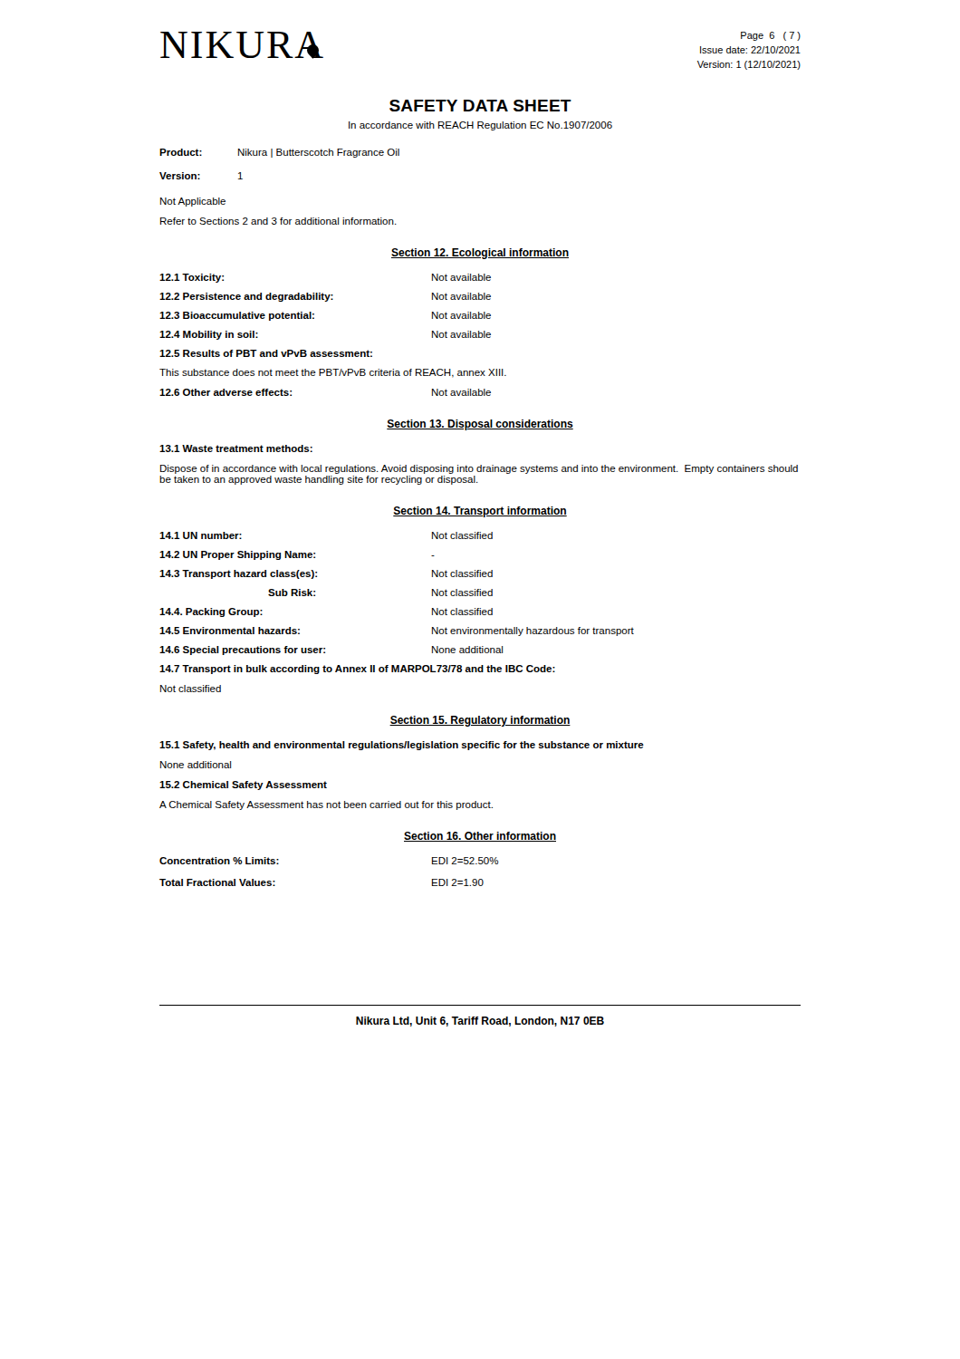NIKURA
Page 6 ( 7 )
Issue date: 22/10/2021
Version: 1 (12/10/2021)
SAFETY DATA SHEET
In accordance with REACH Regulation EC No.1907/2006
Product: Nikura | Butterscotch Fragrance Oil
Version: 1
Not Applicable
Refer to Sections 2 and 3 for additional information.
Section 12. Ecological information
12.1 Toxicity:
Not available
12.2 Persistence and degradability:
Not available
12.3 Bioaccumulative potential:
Not available
12.4 Mobility in soil:
Not available
12.5 Results of PBT and vPvB assessment:
This substance does not meet the PBT/vPvB criteria of REACH, annex XIII.
12.6 Other adverse effects:
Not available
Section 13. Disposal considerations
13.1 Waste treatment methods:
Dispose of in accordance with local regulations. Avoid disposing into drainage systems and into the environment. Empty containers should be taken to an approved waste handling site for recycling or disposal.
Section 14. Transport information
14.1 UN number:
Not classified
14.2 UN Proper Shipping Name:
-
14.3 Transport hazard class(es):
Not classified
Sub Risk:
Not classified
14.4. Packing Group:
Not classified
14.5 Environmental hazards:
Not environmentally hazardous for transport
14.6 Special precautions for user:
None additional
14.7 Transport in bulk according to Annex II of MARPOL73/78 and the IBC Code:
Not classified
Section 15. Regulatory information
15.1 Safety, health and environmental regulations/legislation specific for the substance or mixture
None additional
15.2 Chemical Safety Assessment
A Chemical Safety Assessment has not been carried out for this product.
Section 16. Other information
Concentration % Limits:
EDI 2=52.50%
Total Fractional Values:
EDI 2=1.90
Nikura Ltd, Unit 6, Tariff Road, London, N17 0EB